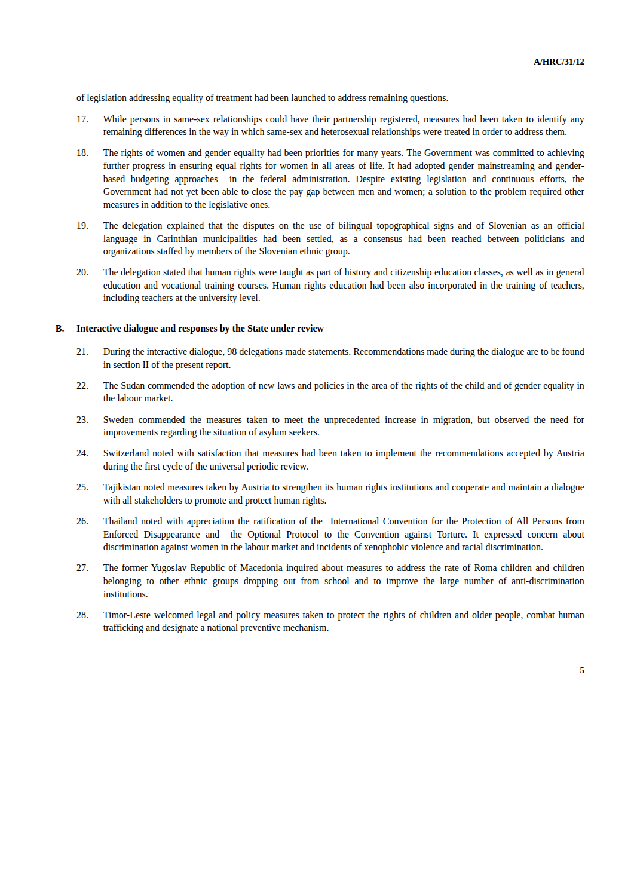A/HRC/31/12
of legislation addressing equality of treatment had been launched to address remaining questions.
17.
While persons in same-sex relationships could have their partnership registered, measures had been taken to identify any remaining differences in the way in which same-sex and heterosexual relationships were treated in order to address them.
18.
The rights of women and gender equality had been priorities for many years. The Government was committed to achieving further progress in ensuring equal rights for women in all areas of life. It had adopted gender mainstreaming and gender-based budgeting approaches in the federal administration. Despite existing legislation and continuous efforts, the Government had not yet been able to close the pay gap between men and women; a solution to the problem required other measures in addition to the legislative ones.
19.
The delegation explained that the disputes on the use of bilingual topographical signs and of Slovenian as an official language in Carinthian municipalities had been settled, as a consensus had been reached between politicians and organizations staffed by members of the Slovenian ethnic group.
20.
The delegation stated that human rights were taught as part of history and citizenship education classes, as well as in general education and vocational training courses. Human rights education had been also incorporated in the training of teachers, including teachers at the university level.
B. Interactive dialogue and responses by the State under review
21.
During the interactive dialogue, 98 delegations made statements. Recommendations made during the dialogue are to be found in section II of the present report.
22.
The Sudan commended the adoption of new laws and policies in the area of the rights of the child and of gender equality in the labour market.
23.
Sweden commended the measures taken to meet the unprecedented increase in migration, but observed the need for improvements regarding the situation of asylum seekers.
24.
Switzerland noted with satisfaction that measures had been taken to implement the recommendations accepted by Austria during the first cycle of the universal periodic review.
25.
Tajikistan noted measures taken by Austria to strengthen its human rights institutions and cooperate and maintain a dialogue with all stakeholders to promote and protect human rights.
26.
Thailand noted with appreciation the ratification of the International Convention for the Protection of All Persons from Enforced Disappearance and the Optional Protocol to the Convention against Torture. It expressed concern about discrimination against women in the labour market and incidents of xenophobic violence and racial discrimination.
27.
The former Yugoslav Republic of Macedonia inquired about measures to address the rate of Roma children and children belonging to other ethnic groups dropping out from school and to improve the large number of anti-discrimination institutions.
28.
Timor-Leste welcomed legal and policy measures taken to protect the rights of children and older people, combat human trafficking and designate a national preventive mechanism.
5